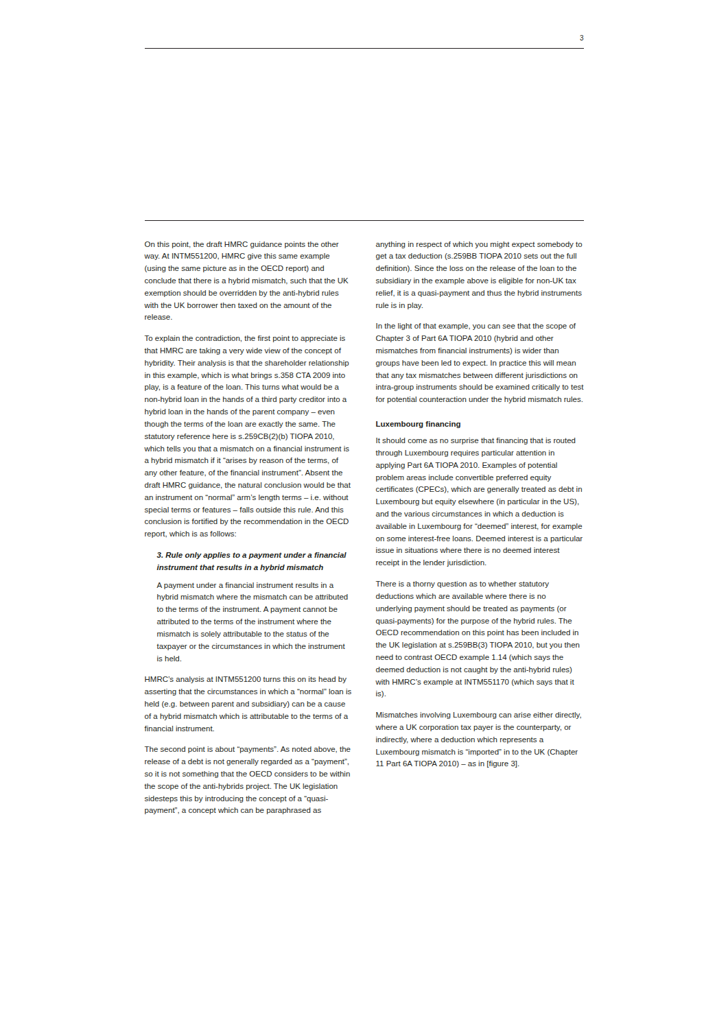3
On this point, the draft HMRC guidance points the other way. At INTM551200, HMRC give this same example (using the same picture as in the OECD report) and conclude that there is a hybrid mismatch, such that the UK exemption should be overridden by the anti-hybrid rules with the UK borrower then taxed on the amount of the release.
To explain the contradiction, the first point to appreciate is that HMRC are taking a very wide view of the concept of hybridity. Their analysis is that the shareholder relationship in this example, which is what brings s.358 CTA 2009 into play, is a feature of the loan. This turns what would be a non-hybrid loan in the hands of a third party creditor into a hybrid loan in the hands of the parent company – even though the terms of the loan are exactly the same. The statutory reference here is s.259CB(2)(b) TIOPA 2010, which tells you that a mismatch on a financial instrument is a hybrid mismatch if it “arises by reason of the terms, of any other feature, of the financial instrument”. Absent the draft HMRC guidance, the natural conclusion would be that an instrument on “normal” arm’s length terms – i.e. without special terms or features – falls outside this rule. And this conclusion is fortified by the recommendation in the OECD report, which is as follows:
3. Rule only applies to a payment under a financial instrument that results in a hybrid mismatch
A payment under a financial instrument results in a hybrid mismatch where the mismatch can be attributed to the terms of the instrument. A payment cannot be attributed to the terms of the instrument where the mismatch is solely attributable to the status of the taxpayer or the circumstances in which the instrument is held.
HMRC’s analysis at INTM551200 turns this on its head by asserting that the circumstances in which a “normal” loan is held (e.g. between parent and subsidiary) can be a cause of a hybrid mismatch which is attributable to the terms of a financial instrument.
The second point is about “payments”. As noted above, the release of a debt is not generally regarded as a “payment”, so it is not something that the OECD considers to be within the scope of the anti-hybrids project. The UK legislation sidesteps this by introducing the concept of a “quasi-payment”, a concept which can be paraphrased as
anything in respect of which you might expect somebody to get a tax deduction (s.259BB TIOPA 2010 sets out the full definition). Since the loss on the release of the loan to the subsidiary in the example above is eligible for non-UK tax relief, it is a quasi-payment and thus the hybrid instruments rule is in play.
In the light of that example, you can see that the scope of Chapter 3 of Part 6A TIOPA 2010 (hybrid and other mismatches from financial instruments) is wider than groups have been led to expect. In practice this will mean that any tax mismatches between different jurisdictions on intra-group instruments should be examined critically to test for potential counteraction under the hybrid mismatch rules.
Luxembourg financing
It should come as no surprise that financing that is routed through Luxembourg requires particular attention in applying Part 6A TIOPA 2010. Examples of potential problem areas include convertible preferred equity certificates (CPECs), which are generally treated as debt in Luxembourg but equity elsewhere (in particular in the US), and the various circumstances in which a deduction is available in Luxembourg for “deemed” interest, for example on some interest-free loans. Deemed interest is a particular issue in situations where there is no deemed interest receipt in the lender jurisdiction.
There is a thorny question as to whether statutory deductions which are available where there is no underlying payment should be treated as payments (or quasi-payments) for the purpose of the hybrid rules. The OECD recommendation on this point has been included in the UK legislation at s.259BB(3) TIOPA 2010, but you then need to contrast OECD example 1.14 (which says the deemed deduction is not caught by the anti-hybrid rules) with HMRC’s example at INTM551170 (which says that it is).
Mismatches involving Luxembourg can arise either directly, where a UK corporation tax payer is the counterparty, or indirectly, where a deduction which represents a Luxembourg mismatch is “imported” in to the UK (Chapter 11 Part 6A TIOPA 2010) – as in [figure 3].